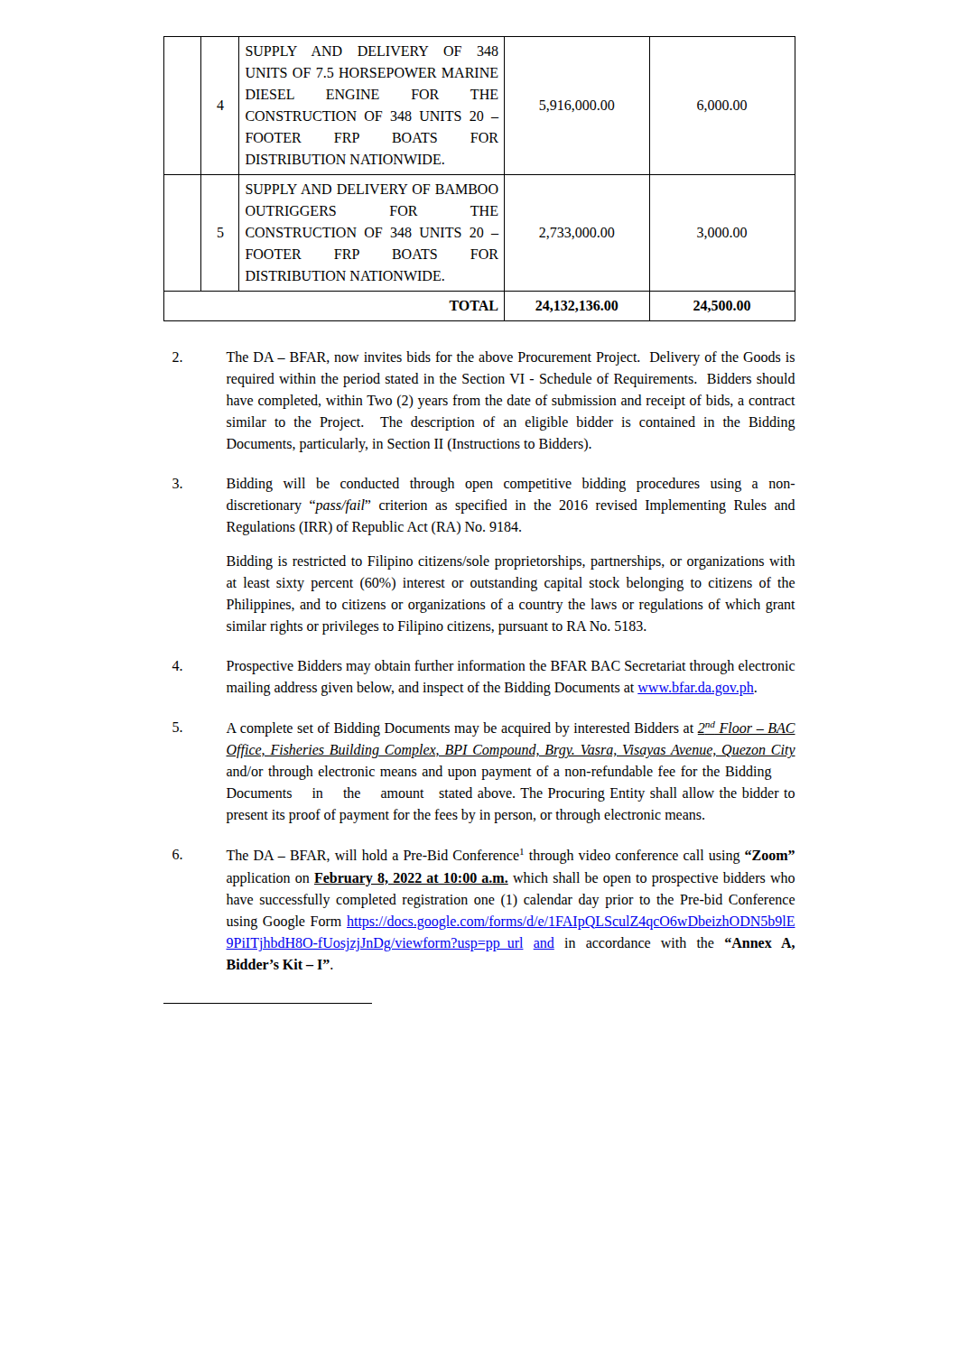| | 4 | Supply and delivery of 348 units of 7.5 horsepower marine diesel engine for the construction of 348 units 20 – footer FRP boats for distribution nationwide. | 5,916,000.00 | 6,000.00 |
| | 5 | Supply and delivery of bamboo outriggers for the construction of 348 units 20 – footer FRP boats for distribution nationwide. | 2,733,000.00 | 3,000.00 |
| TOTAL | 24,132,136.00 | 24,500.00 |
The DA – BFAR, now invites bids for the above Procurement Project. Delivery of the Goods is required within the period stated in the Section VI - Schedule of Requirements. Bidders should have completed, within Two (2) years from the date of submission and receipt of bids, a contract similar to the Project. The description of an eligible bidder is contained in the Bidding Documents, particularly, in Section II (Instructions to Bidders).
Bidding will be conducted through open competitive bidding procedures using a non-discretionary “pass/fail” criterion as specified in the 2016 revised Implementing Rules and Regulations (IRR) of Republic Act (RA) No. 9184.
Bidding is restricted to Filipino citizens/sole proprietorships, partnerships, or organizations with at least sixty percent (60%) interest or outstanding capital stock belonging to citizens of the Philippines, and to citizens or organizations of a country the laws or regulations of which grant similar rights or privileges to Filipino citizens, pursuant to RA No. 5183.
Prospective Bidders may obtain further information the BFAR BAC Secretariat through electronic mailing address given below, and inspect of the Bidding Documents at www.bfar.da.gov.ph.
A complete set of Bidding Documents may be acquired by interested Bidders at 2nd Floor – BAC Office, Fisheries Building Complex, BPI Compound, Brgy. Vasra, Visayas Avenue, Quezon City and/or through electronic means and upon payment of a non-refundable fee for the Bidding Documents in the amount stated above. The Procuring Entity shall allow the bidder to present its proof of payment for the fees by in person, or through electronic means.
The DA – BFAR, will hold a Pre-Bid Conference1 through video conference call using “Zoom” application on February 8, 2022 at 10:00 a.m. which shall be open to prospective bidders who have successfully completed registration one (1) calendar day prior to the Pre-bid Conference using Google Form https://docs.google.com/forms/d/e/1FAIpQLSculZ4qcO6wDbeizhODN5b9lE9PiITjhbdH8O-fUosjzjJnDg/viewform?usp=pp_url and in accordance with the “Annex A, Bidder’s Kit – I”.